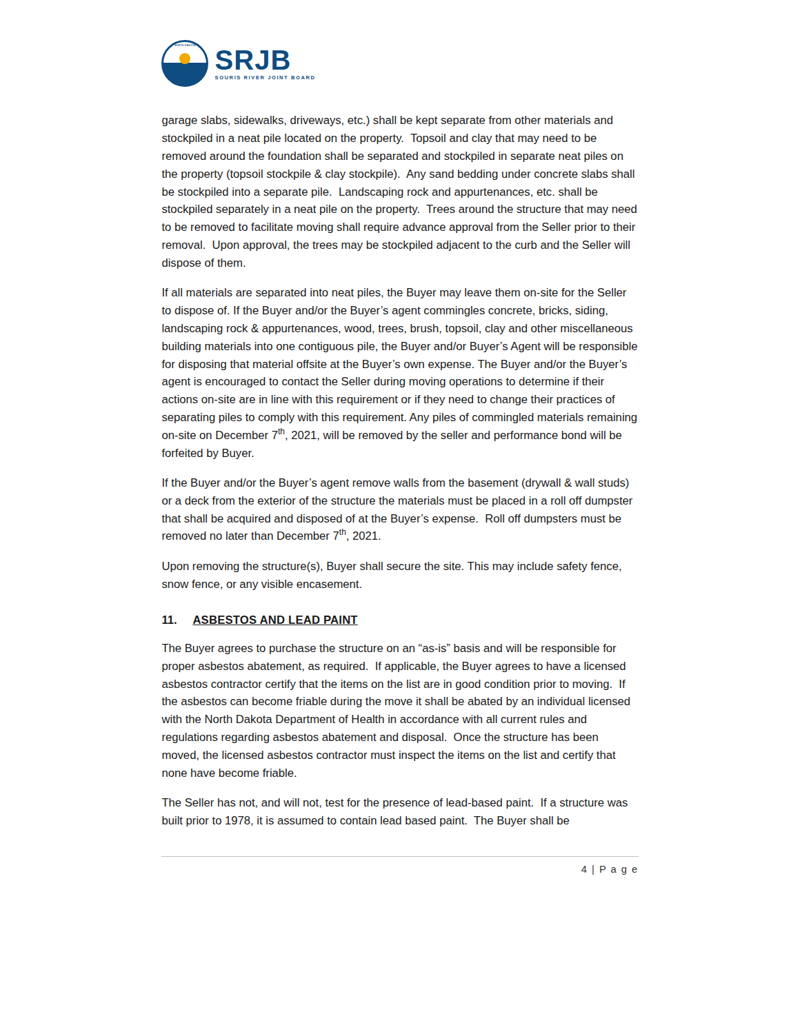SRJB SOURIS RIVER JOINT BOARD
garage slabs, sidewalks, driveways, etc.) shall be kept separate from other materials and stockpiled in a neat pile located on the property. Topsoil and clay that may need to be removed around the foundation shall be separated and stockpiled in separate neat piles on the property (topsoil stockpile & clay stockpile). Any sand bedding under concrete slabs shall be stockpiled into a separate pile. Landscaping rock and appurtenances, etc. shall be stockpiled separately in a neat pile on the property. Trees around the structure that may need to be removed to facilitate moving shall require advance approval from the Seller prior to their removal. Upon approval, the trees may be stockpiled adjacent to the curb and the Seller will dispose of them.
If all materials are separated into neat piles, the Buyer may leave them on-site for the Seller to dispose of. If the Buyer and/or the Buyer’s agent commingles concrete, bricks, siding, landscaping rock & appurtenances, wood, trees, brush, topsoil, clay and other miscellaneous building materials into one contiguous pile, the Buyer and/or Buyer’s Agent will be responsible for disposing that material offsite at the Buyer’s own expense. The Buyer and/or the Buyer’s agent is encouraged to contact the Seller during moving operations to determine if their actions on-site are in line with this requirement or if they need to change their practices of separating piles to comply with this requirement. Any piles of commingled materials remaining on-site on December 7th, 2021, will be removed by the seller and performance bond will be forfeited by Buyer.
If the Buyer and/or the Buyer’s agent remove walls from the basement (drywall & wall studs) or a deck from the exterior of the structure the materials must be placed in a roll off dumpster that shall be acquired and disposed of at the Buyer’s expense. Roll off dumpsters must be removed no later than December 7th, 2021.
Upon removing the structure(s), Buyer shall secure the site. This may include safety fence, snow fence, or any visible encasement.
11.
Asbestos and Lead Paint
The Buyer agrees to purchase the structure on an “as-is” basis and will be responsible for proper asbestos abatement, as required. If applicable, the Buyer agrees to have a licensed asbestos contractor certify that the items on the list are in good condition prior to moving. If the asbestos can become friable during the move it shall be abated by an individual licensed with the North Dakota Department of Health in accordance with all current rules and regulations regarding asbestos abatement and disposal. Once the structure has been moved, the licensed asbestos contractor must inspect the items on the list and certify that none have become friable.
The Seller has not, and will not, test for the presence of lead-based paint. If a structure was built prior to 1978, it is assumed to contain lead based paint. The Buyer shall be
4 | P a g e